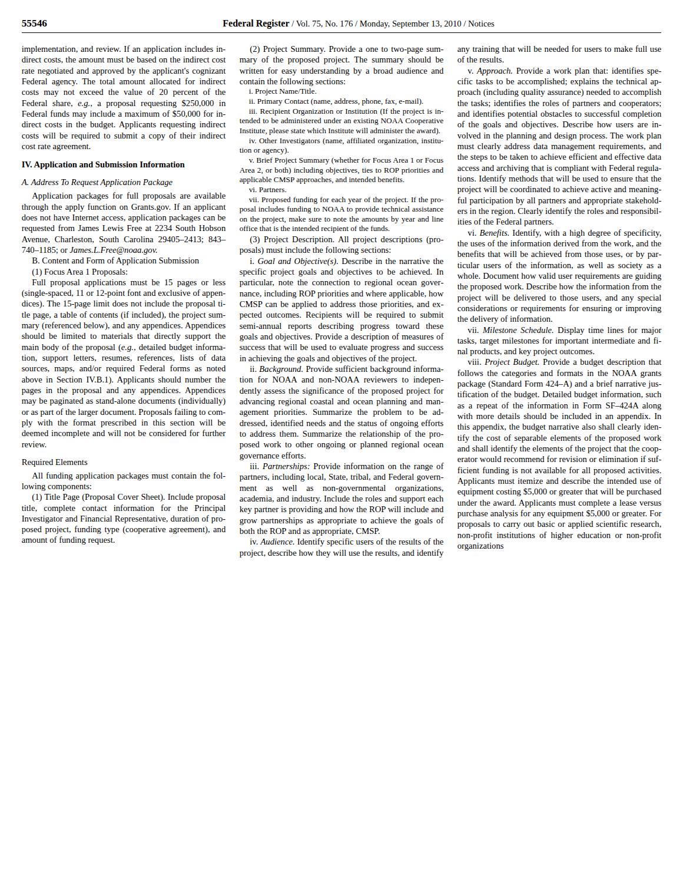55546
Federal Register / Vol. 75, No. 176 / Monday, September 13, 2010 / Notices
implementation, and review. If an application includes indirect costs, the amount must be based on the indirect cost rate negotiated and approved by the applicant's cognizant Federal agency. The total amount allocated for indirect costs may not exceed the value of 20 percent of the Federal share, e.g., a proposal requesting $250,000 in Federal funds may include a maximum of $50,000 for indirect costs in the budget. Applicants requesting indirect costs will be required to submit a copy of their indirect cost rate agreement.
IV. Application and Submission Information
A. Address To Request Application Package
Application packages for full proposals are available through the apply function on Grants.gov. If an applicant does not have Internet access, application packages can be requested from James Lewis Free at 2234 South Hobson Avenue, Charleston, South Carolina 29405–2413; 843–740–1185; or James.L.Free@noaa.gov.
B. Content and Form of Application Submission
(1) Focus Area 1 Proposals:
Full proposal applications must be 15 pages or less (single-spaced, 11 or 12-point font and exclusive of appendices). The 15-page limit does not include the proposal title page, a table of contents (if included), the project summary (referenced below), and any appendices. Appendices should be limited to materials that directly support the main body of the proposal (e.g., detailed budget information, support letters, resumes, references, lists of data sources, maps, and/or required Federal forms as noted above in Section IV.B.1). Applicants should number the pages in the proposal and any appendices. Appendices may be paginated as stand-alone documents (individually) or as part of the larger document. Proposals failing to comply with the format prescribed in this section will be deemed incomplete and will not be considered for further review.
Required Elements
All funding application packages must contain the following components:
(1) Title Page (Proposal Cover Sheet). Include proposal title, complete contact information for the Principal Investigator and Financial Representative, duration of proposed project, funding type (cooperative agreement), and amount of funding request.
(2) Project Summary. Provide a one to two-page summary of the proposed project. The summary should be written for easy understanding by a broad audience and contain the following sections:
i. Project Name/Title.
ii. Primary Contact (name, address, phone, fax, e-mail).
iii. Recipient Organization or Institution (If the project is intended to be administered under an existing NOAA Cooperative Institute, please state which Institute will administer the award).
iv. Other Investigators (name, affiliated organization, institution or agency).
v. Brief Project Summary (whether for Focus Area 1 or Focus Area 2, or both) including objectives, ties to ROP priorities and applicable CMSP approaches, and intended benefits.
vi. Partners.
vii. Proposed funding for each year of the project. If the proposal includes funding to NOAA to provide technical assistance on the project, make sure to note the amounts by year and line office that is the intended recipient of the funds.
(3) Project Description. All project descriptions (proposals) must include the following sections:
i. Goal and Objective(s). Describe in the narrative the specific project goals and objectives to be achieved. In particular, note the connection to regional ocean governance, including ROP priorities and where applicable, how CMSP can be applied to address those priorities, and expected outcomes. Recipients will be required to submit semi-annual reports describing progress toward these goals and objectives. Provide a description of measures of success that will be used to evaluate progress and success in achieving the goals and objectives of the project.
ii. Background. Provide sufficient background information for NOAA and non-NOAA reviewers to independently assess the significance of the proposed project for advancing regional coastal and ocean planning and management priorities. Summarize the problem to be addressed, identified needs and the status of ongoing efforts to address them. Summarize the relationship of the proposed work to other ongoing or planned regional ocean governance efforts.
iii. Partnerships: Provide information on the range of partners, including local, State, tribal, and Federal government as well as non-governmental organizations, academia, and industry. Include the roles and support each key partner is providing and how the ROP will include and grow partnerships as appropriate to achieve the goals of both the ROP and as appropriate, CMSP.
iv. Audience. Identify specific users of the results of the project, describe how they will use the results, and identify any training that will be needed for users to make full use of the results.
v. Approach. Provide a work plan that: identifies specific tasks to be accomplished; explains the technical approach (including quality assurance) needed to accomplish the tasks; identifies the roles of partners and cooperators; and identifies potential obstacles to successful completion of the goals and objectives. Describe how users are involved in the planning and design process. The work plan must clearly address data management requirements, and the steps to be taken to achieve efficient and effective data access and archiving that is compliant with Federal regulations. Identify methods that will be used to ensure that the project will be coordinated to achieve active and meaningful participation by all partners and appropriate stakeholders in the region. Clearly identify the roles and responsibilities of the Federal partners.
vi. Benefits. Identify, with a high degree of specificity, the uses of the information derived from the work, and the benefits that will be achieved from those uses, or by particular users of the information, as well as society as a whole. Document how valid user requirements are guiding the proposed work. Describe how the information from the project will be delivered to those users, and any special considerations or requirements for ensuring or improving the delivery of information.
vii. Milestone Schedule. Display time lines for major tasks, target milestones for important intermediate and final products, and key project outcomes.
viii. Project Budget. Provide a budget description that follows the categories and formats in the NOAA grants package (Standard Form 424–A) and a brief narrative justification of the budget. Detailed budget information, such as a repeat of the information in Form SF–424A along with more details should be included in an appendix. In this appendix, the budget narrative also shall clearly identify the cost of separable elements of the proposed work and shall identify the elements of the project that the cooperator would recommend for revision or elimination if sufficient funding is not available for all proposed activities. Applicants must itemize and describe the intended use of equipment costing $5,000 or greater that will be purchased under the award. Applicants must complete a lease versus purchase analysis for any equipment $5,000 or greater. For proposals to carry out basic or applied scientific research, non-profit institutions of higher education or non-profit organizations